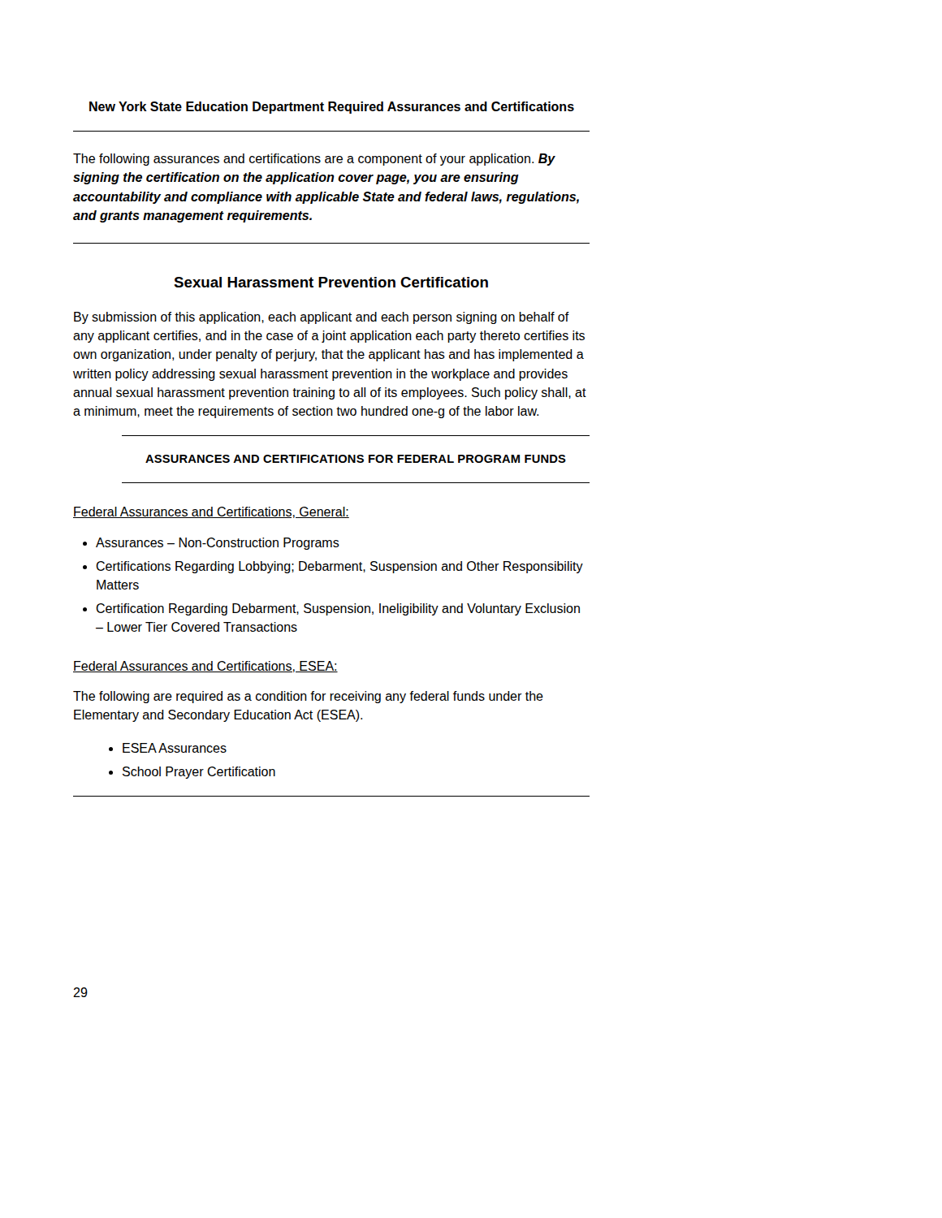New York State Education Department Required Assurances and Certifications
The following assurances and certifications are a component of your application. By signing the certification on the application cover page, you are ensuring accountability and compliance with applicable State and federal laws, regulations, and grants management requirements.
Sexual Harassment Prevention Certification
By submission of this application, each applicant and each person signing on behalf of any applicant certifies, and in the case of a joint application each party thereto certifies its own organization, under penalty of perjury, that the applicant has and has implemented a written policy addressing sexual harassment prevention in the workplace and provides annual sexual harassment prevention training to all of its employees. Such policy shall, at a minimum, meet the requirements of section two hundred one-g of the labor law.
ASSURANCES AND CERTIFICATIONS FOR FEDERAL PROGRAM FUNDS
Federal Assurances and Certifications, General:
Assurances – Non-Construction Programs
Certifications Regarding Lobbying; Debarment, Suspension and Other Responsibility Matters
Certification Regarding Debarment, Suspension, Ineligibility and Voluntary Exclusion – Lower Tier Covered Transactions
Federal Assurances and Certifications, ESEA:
The following are required as a condition for receiving any federal funds under the Elementary and Secondary Education Act (ESEA).
ESEA Assurances
School Prayer Certification
29